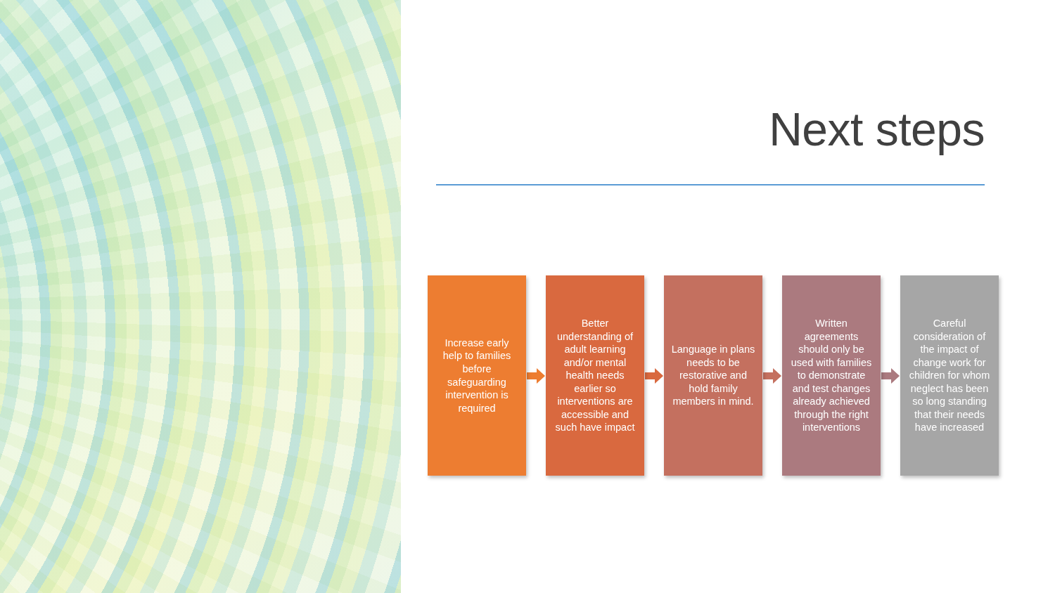Next steps
Increase early help to families before safeguarding intervention is required
Better understanding of adult learning and/or mental health needs earlier so interventions are accessible and such have impact
Language in plans needs to be restorative and hold family members in mind.
Written agreements should only be used with families to demonstrate and test changes already achieved through the right interventions
Careful consideration of the impact of change work for children for whom neglect has been so long standing that their needs have increased